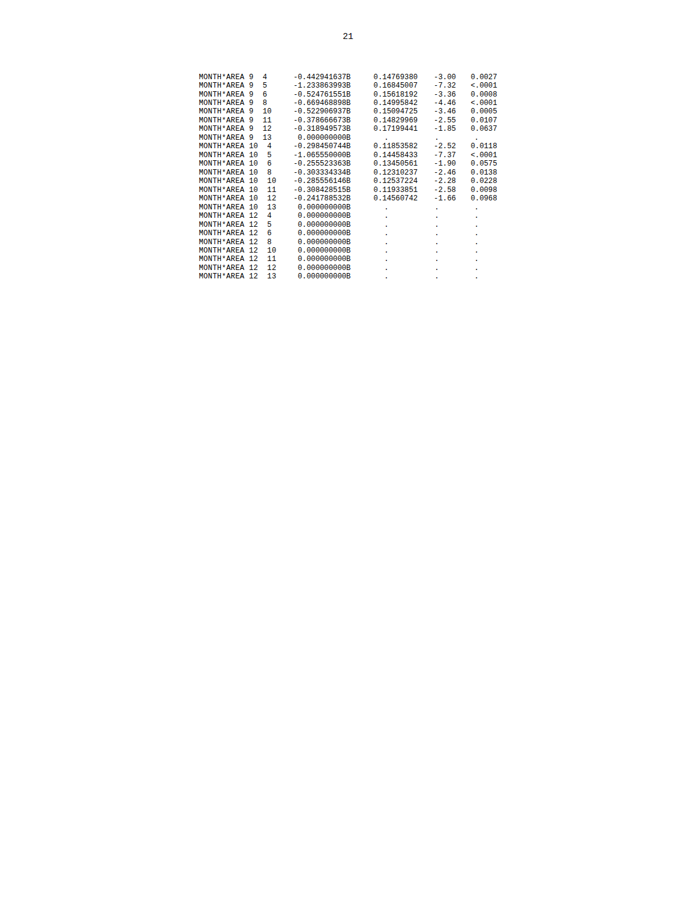21
| MONTH*AREA 9 4 | -0.442941637 | B | 0.14769380 | -3.00 | 0.0027 |
| MONTH*AREA 9 5 | -1.233863993 | B | 0.16845007 | -7.32 | <.0001 |
| MONTH*AREA 9 6 | -0.524761551 | B | 0.15618192 | -3.36 | 0.0008 |
| MONTH*AREA 9 8 | -0.669468898 | B | 0.14995842 | -4.46 | <.0001 |
| MONTH*AREA 9 10 | -0.522906937 | B | 0.15094725 | -3.46 | 0.0005 |
| MONTH*AREA 9 11 | -0.378666673 | B | 0.14829969 | -2.55 | 0.0107 |
| MONTH*AREA 9 12 | -0.318949573 | B | 0.17199441 | -1.85 | 0.0637 |
| MONTH*AREA 9 13 | 0.000000000 | B | . | . | . |
| MONTH*AREA 10 4 | -0.298450744 | B | 0.11853582 | -2.52 | 0.0118 |
| MONTH*AREA 10 5 | -1.065550000 | B | 0.14458433 | -7.37 | <.0001 |
| MONTH*AREA 10 6 | -0.255523363 | B | 0.13450561 | -1.90 | 0.0575 |
| MONTH*AREA 10 8 | -0.303334334 | B | 0.12310237 | -2.46 | 0.0138 |
| MONTH*AREA 10 10 | -0.285556146 | B | 0.12537224 | -2.28 | 0.0228 |
| MONTH*AREA 10 11 | -0.308428515 | B | 0.11933851 | -2.58 | 0.0098 |
| MONTH*AREA 10 12 | -0.241788532 | B | 0.14560742 | -1.66 | 0.0968 |
| MONTH*AREA 10 13 | 0.000000000 | B | . | . | . |
| MONTH*AREA 12 4 | 0.000000000 | B | . | . | . |
| MONTH*AREA 12 5 | 0.000000000 | B | . | . | . |
| MONTH*AREA 12 6 | 0.000000000 | B | . | . | . |
| MONTH*AREA 12 8 | 0.000000000 | B | . | . | . |
| MONTH*AREA 12 10 | 0.000000000 | B | . | . | . |
| MONTH*AREA 12 11 | 0.000000000 | B | . | . | . |
| MONTH*AREA 12 12 | 0.000000000 | B | . | . | . |
| MONTH*AREA 12 13 | 0.000000000 | B | . | . | . |